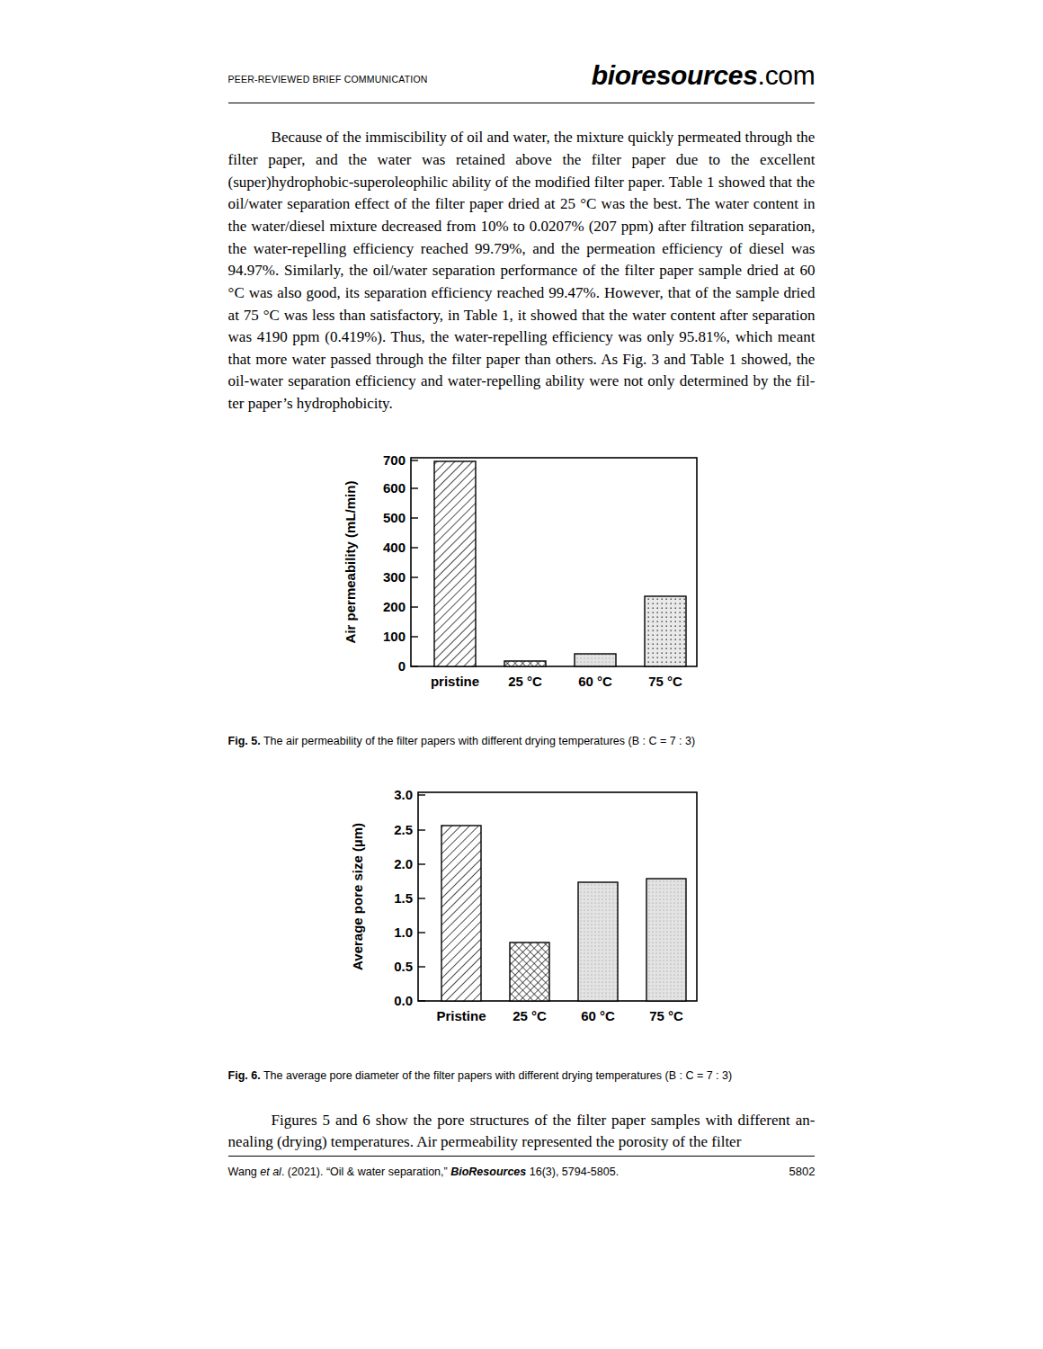Peer-Reviewed Brief Communication
bioresources.com
Because of the immiscibility of oil and water, the mixture quickly permeated through the filter paper, and the water was retained above the filter paper due to the excellent (super)hydrophobic-superoleophilic ability of the modified filter paper. Table 1 showed that the oil/water separation effect of the filter paper dried at 25 °C was the best. The water content in the water/diesel mixture decreased from 10% to 0.0207% (207 ppm) after filtration separation, the water-repelling efficiency reached 99.79%, and the permeation efficiency of diesel was 94.97%. Similarly, the oil/water separation performance of the filter paper sample dried at 60 °C was also good, its separation efficiency reached 99.47%. However, that of the sample dried at 75 °C was less than satisfactory, in Table 1, it showed that the water content after separation was 4190 ppm (0.419%). Thus, the water-repelling efficiency was only 95.81%, which meant that more water passed through the filter paper than others. As Fig. 3 and Table 1 showed, the oil-water separation efficiency and water-repelling ability were not only determined by the filter paper’s hydrophobicity.
0 100 200 300 400 500 600 700 pristine 25 °C 60 °C 75 °C Air permeability (mL/min)
Fig. 5. The air permeability of the filter papers with different drying temperatures (B : C = 7 : 3)
0.0 0.5 1.0 1.5 2.0 2.5 3.0 Pristine 25 °C 60 °C 75 °C Average pore size (µm)
Fig. 6. The average pore diameter of the filter papers with different drying temperatures (B : C = 7 : 3)
Figures 5 and 6 show the pore structures of the filter paper samples with different annealing (drying) temperatures. Air permeability represented the porosity of the filter
Wang et al. (2021). “Oil & water separation,” BioResources 16(3), 5794-5805.
5802